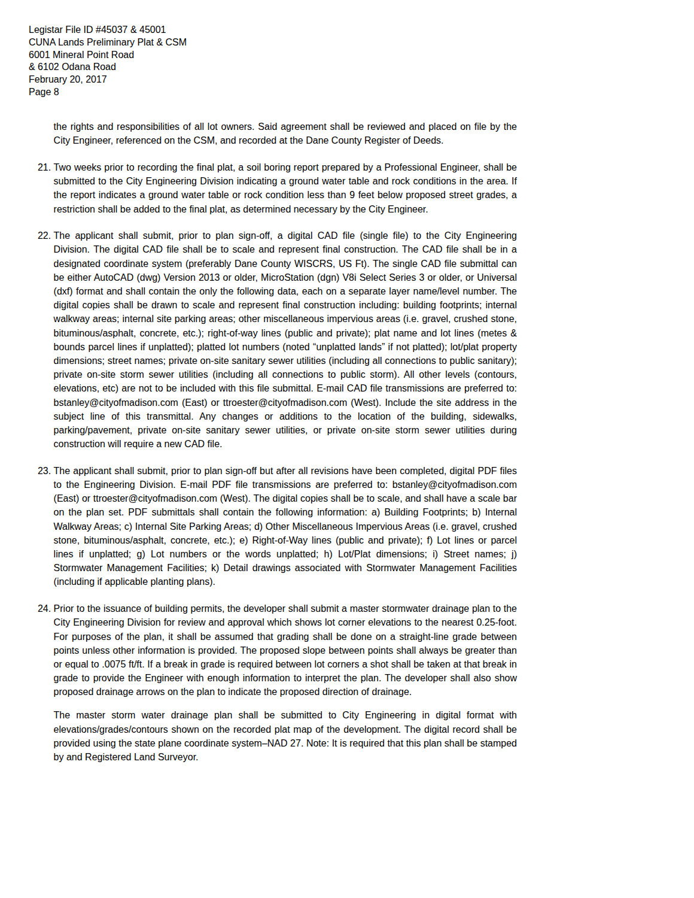Legistar File ID #45037 & 45001
CUNA Lands Preliminary Plat & CSM
6001 Mineral Point Road
& 6102 Odana Road
February 20, 2017
Page 8
the rights and responsibilities of all lot owners. Said agreement shall be reviewed and placed on file by the City Engineer, referenced on the CSM, and recorded at the Dane County Register of Deeds.
Two weeks prior to recording the final plat, a soil boring report prepared by a Professional Engineer, shall be submitted to the City Engineering Division indicating a ground water table and rock conditions in the area. If the report indicates a ground water table or rock condition less than 9 feet below proposed street grades, a restriction shall be added to the final plat, as determined necessary by the City Engineer.
The applicant shall submit, prior to plan sign-off, a digital CAD file (single file) to the City Engineering Division. The digital CAD file shall be to scale and represent final construction. The CAD file shall be in a designated coordinate system (preferably Dane County WISCRS, US Ft). The single CAD file submittal can be either AutoCAD (dwg) Version 2013 or older, MicroStation (dgn) V8i Select Series 3 or older, or Universal (dxf) format and shall contain the only the following data, each on a separate layer name/level number. The digital copies shall be drawn to scale and represent final construction including: building footprints; internal walkway areas; internal site parking areas; other miscellaneous impervious areas (i.e. gravel, crushed stone, bituminous/asphalt, concrete, etc.); right-of-way lines (public and private); plat name and lot lines (metes & bounds parcel lines if unplatted); platted lot numbers (noted “unplatted lands” if not platted); lot/plat property dimensions; street names; private on-site sanitary sewer utilities (including all connections to public sanitary); private on-site storm sewer utilities (including all connections to public storm). All other levels (contours, elevations, etc) are not to be included with this file submittal. E-mail CAD file transmissions are preferred to: bstanley@cityofmadison.com (East) or ttroester@cityofmadison.com (West). Include the site address in the subject line of this transmittal. Any changes or additions to the location of the building, sidewalks, parking/pavement, private on-site sanitary sewer utilities, or private on-site storm sewer utilities during construction will require a new CAD file.
The applicant shall submit, prior to plan sign-off but after all revisions have been completed, digital PDF files to the Engineering Division. E-mail PDF file transmissions are preferred to: bstanley@cityofmadison.com (East) or ttroester@cityofmadison.com (West). The digital copies shall be to scale, and shall have a scale bar on the plan set. PDF submittals shall contain the following information: a) Building Footprints; b) Internal Walkway Areas; c) Internal Site Parking Areas; d) Other Miscellaneous Impervious Areas (i.e. gravel, crushed stone, bituminous/asphalt, concrete, etc.); e) Right-of-Way lines (public and private); f) Lot lines or parcel lines if unplatted; g) Lot numbers or the words unplatted; h) Lot/Plat dimensions; i) Street names; j) Stormwater Management Facilities; k) Detail drawings associated with Stormwater Management Facilities (including if applicable planting plans).
Prior to the issuance of building permits, the developer shall submit a master stormwater drainage plan to the City Engineering Division for review and approval which shows lot corner elevations to the nearest 0.25-foot. For purposes of the plan, it shall be assumed that grading shall be done on a straight-line grade between points unless other information is provided. The proposed slope between points shall always be greater than or equal to .0075 ft/ft. If a break in grade is required between lot corners a shot shall be taken at that break in grade to provide the Engineer with enough information to interpret the plan. The developer shall also show proposed drainage arrows on the plan to indicate the proposed direction of drainage.
The master storm water drainage plan shall be submitted to City Engineering in digital format with elevations/grades/contours shown on the recorded plat map of the development. The digital record shall be provided using the state plane coordinate system–NAD 27. Note: It is required that this plan shall be stamped by and Registered Land Surveyor.